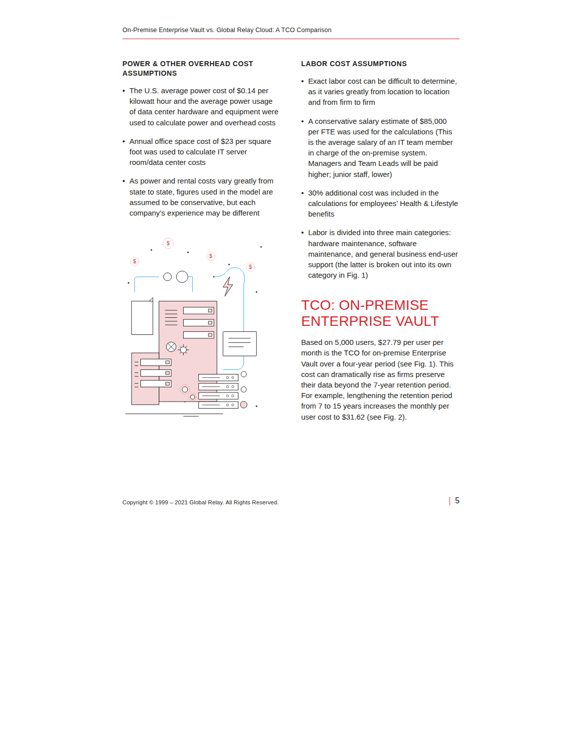On-Premise Enterprise Vault vs. Global Relay Cloud: A TCO Comparison
Power & Other Overhead Cost Assumptions
The U.S. average power cost of $0.14 per kilowatt hour and the average power usage of data center hardware and equipment were used to calculate power and overhead costs
Annual office space cost of $23 per square foot was used to calculate IT server room/data center costs
As power and rental costs vary greatly from state to state, figures used in the model are assumed to be conservative, but each company’s experience may be different
$ $ $ $
Labor Cost Assumptions
Exact labor cost can be difficult to determine, as it varies greatly from location to location and from firm to firm
A conservative salary estimate of $85,000 per FTE was used for the calculations (This is the average salary of an IT team member in charge of the on-premise system. Managers and Team Leads will be paid higher; junior staff, lower)
30% additional cost was included in the calculations for employees’ Health & Lifestyle benefits
Labor is divided into three main categories: hardware maintenance, software maintenance, and general business end-user support (the latter is broken out into its own category in Fig. 1)
TCO: ON-PREMISE ENTERPRISE VAULT
Based on 5,000 users, $27.79 per user per month is the TCO for on-premise Enterprise Vault over a four-year period (see Fig. 1). This cost can dramatically rise as firms preserve their data beyond the 7-year retention period. For example, lengthening the retention period from 7 to 15 years increases the monthly per user cost to $31.62 (see Fig. 2).
Copyright © 1999 – 2021 Global Relay. All Rights Reserved.
5